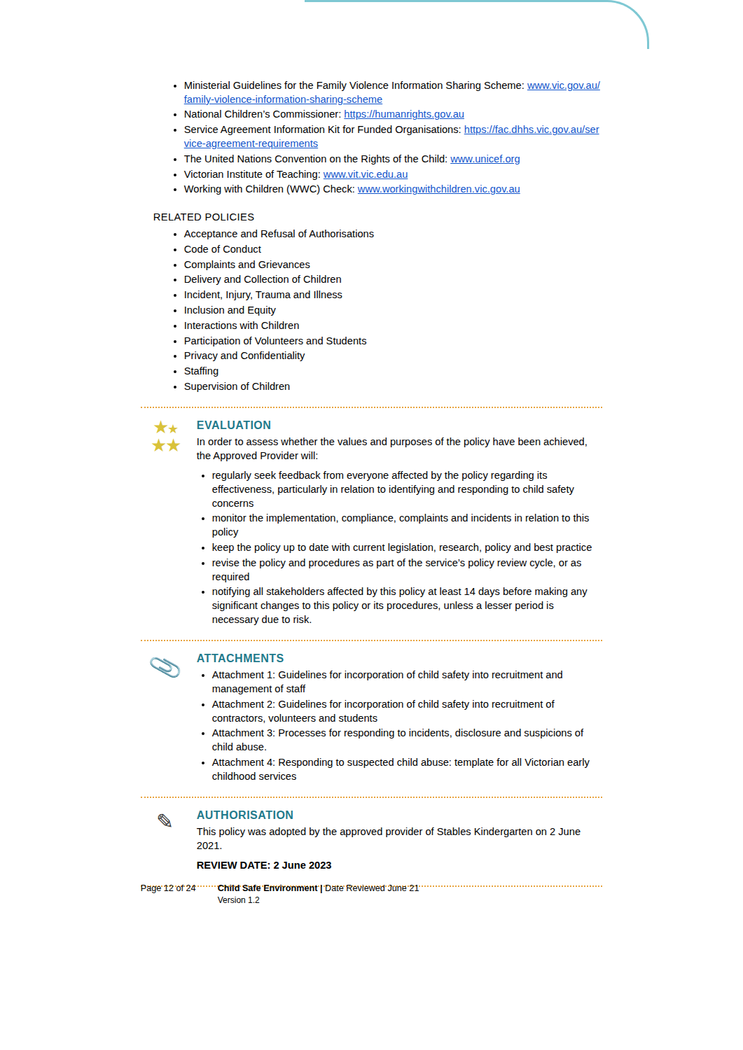Ministerial Guidelines for the Family Violence Information Sharing Scheme: www.vic.gov.au/family-violence-information-sharing-scheme
National Children’s Commissioner: https://humanrights.gov.au
Service Agreement Information Kit for Funded Organisations: https://fac.dhhs.vic.gov.au/service-agreement-requirements
The United Nations Convention on the Rights of the Child: www.unicef.org
Victorian Institute of Teaching: www.vit.vic.edu.au
Working with Children (WWC) Check: www.workingwithchildren.vic.gov.au
RELATED POLICIES
Acceptance and Refusal of Authorisations
Code of Conduct
Complaints and Grievances
Delivery and Collection of Children
Incident, Injury, Trauma and Illness
Inclusion and Equity
Interactions with Children
Participation of Volunteers and Students
Privacy and Confidentiality
Staffing
Supervision of Children
★★
★★
EVALUATION
In order to assess whether the values and purposes of the policy have been achieved, the Approved Provider will:
regularly seek feedback from everyone affected by the policy regarding its effectiveness, particularly in relation to identifying and responding to child safety concerns
monitor the implementation, compliance, complaints and incidents in relation to this policy
keep the policy up to date with current legislation, research, policy and best practice
revise the policy and procedures as part of the service’s policy review cycle, or as required
notifying all stakeholders affected by this policy at least 14 days before making any significant changes to this policy or its procedures, unless a lesser period is necessary due to risk.
📎
ATTACHMENTS
Attachment 1: Guidelines for incorporation of child safety into recruitment and management of staff
Attachment 2: Guidelines for incorporation of child safety into recruitment of contractors, volunteers and students
Attachment 3: Processes for responding to incidents, disclosure and suspicions of child abuse.
Attachment 4: Responding to suspected child abuse: template for all Victorian early childhood services
✎
AUTHORISATION
This policy was adopted by the approved provider of Stables Kindergarten on 2 June 2021.
REVIEW DATE: 2 June 2023
Page 12 of 24
Child Safe Environment | Date Reviewed June 21
Version 1.2